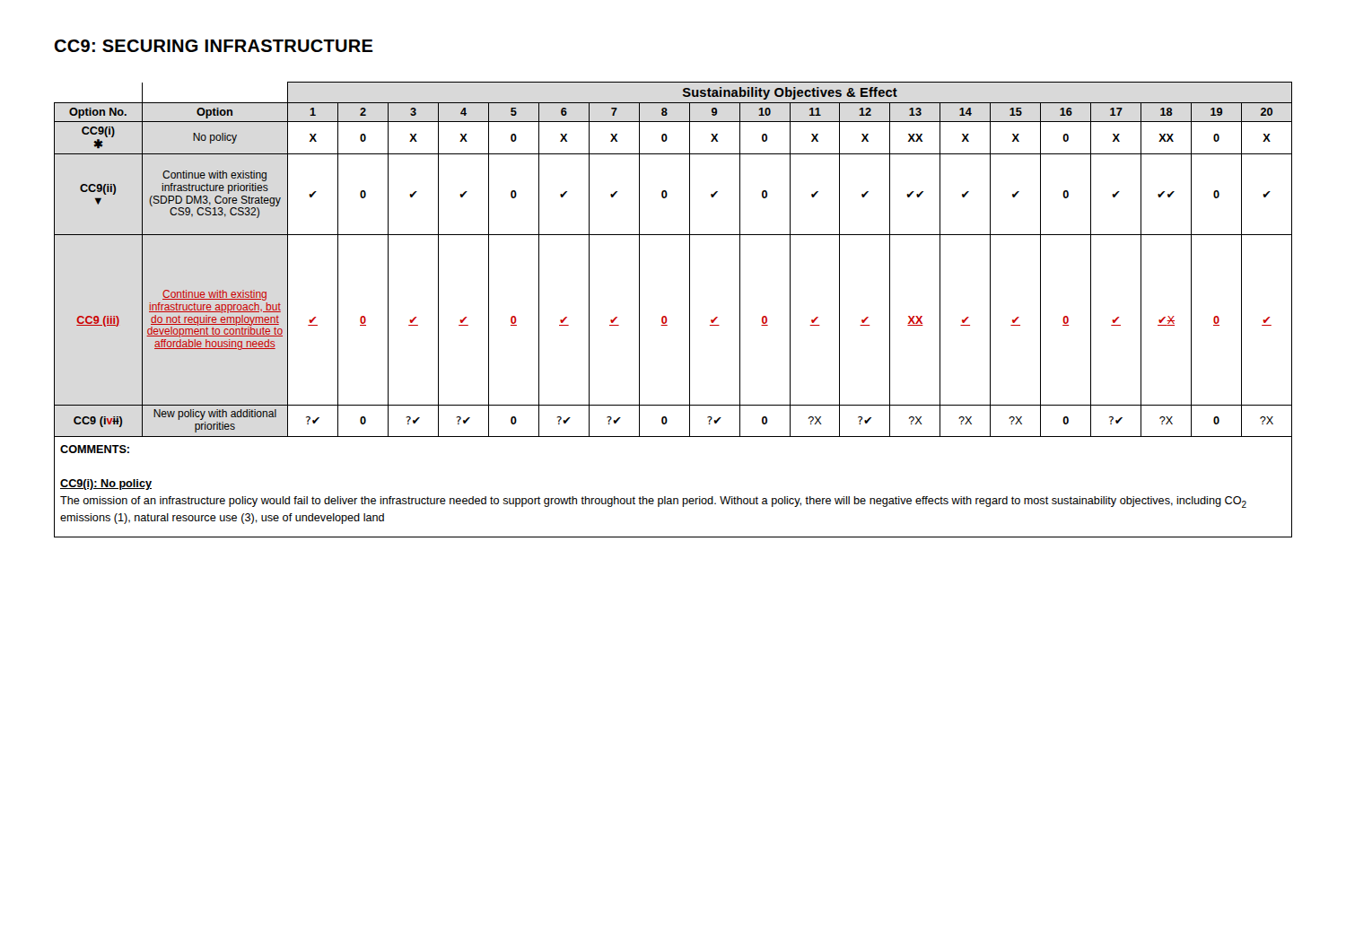CC9: SECURING INFRASTRUCTURE
| | | Sustainability Objectives & Effect |
| Option No. | Option | 1 | 2 | 3 | 4 | 5 | 6 | 7 | 8 | 9 | 10 | 11 | 12 | 13 | 14 | 15 | 16 | 17 | 18 | 19 | 20 |
| CC9(i) ✱ | No policy | X | 0 | X | X | 0 | X | X | 0 | X | 0 | X | X | XX | X | X | 0 | X | XX | 0 | X |
| CC9(ii) ▼ | Continue with existing infrastructure priorities (SDPD DM3, Core Strategy CS9, CS13, CS32) | ✔ | 0 | ✔ | ✔ | 0 | ✔ | ✔ | 0 | ✔ | 0 | ✔ | ✔ | ✔✔ | ✔ | ✔ | 0 | ✔ | ✔✔ | 0 | ✔ |
| CC9 (iii) | Continue with existing infrastructure approach, but do not require employment development to contribute to affordable housing needs | ✔ | 0 | ✔ | ✔ | 0 | ✔ | ✔ | 0 | ✔ | 0 | ✔ | ✔ | XX | ✔ | ✔ | 0 | ✔ | ✔ X | 0 | ✔ |
| CC9 (i v ii ) | New policy with additional priorities | ?✔ | 0 | ?✔ | ?✔ | 0 | ?✔ | ?✔ | 0 | ?✔ | 0 | ?X | ?✔ | ?X | ?X | ?X | 0 | ?✔ | ?X | 0 | ?X |
| COMMENTS: CC9(i): No policy The omission of an infrastructure policy would fail to deliver the infrastructure needed to support growth throughout the plan period. Without a policy, there will be negative effects with regard to most sustainability objectives, including CO 2 emissions (1), natural resource use (3), use of undeveloped land |